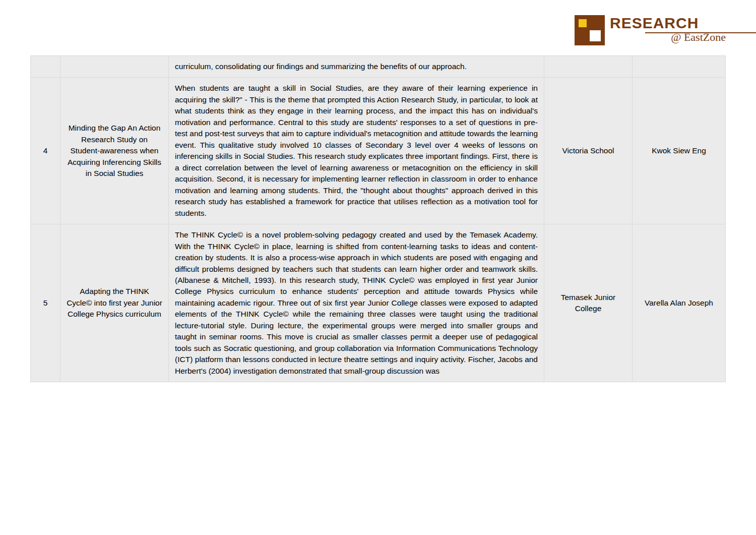RESEARCH
@ EastZone
| | | curriculum, consolidating our findings and summarizing the benefits of our approach. | | |
| 4 | Minding the Gap An Action Research Study on Student-awareness when Acquiring Inferencing Skills in Social Studies | When students are taught a skill in Social Studies, are they aware of their learning experience in acquiring the skill?" - This is the theme that prompted this Action Research Study, in particular, to look at what students think as they engage in their learning process, and the impact this has on individual's motivation and performance. Central to this study are students' responses to a set of questions in pre-test and post-test surveys that aim to capture individual's metacognition and attitude towards the learning event. This qualitative study involved 10 classes of Secondary 3 level over 4 weeks of lessons on inferencing skills in Social Studies. This research study explicates three important findings. First, there is a direct correlation between the level of learning awareness or metacognition on the efficiency in skill acquisition. Second, it is necessary for implementing learner reflection in classroom in order to enhance motivation and learning among students. Third, the "thought about thoughts" approach derived in this research study has established a framework for practice that utilises reflection as a motivation tool for students. | Victoria School | Kwok Siew Eng |
| 5 | Adapting the THINK Cycle© into first year Junior College Physics curriculum | The THINK Cycle© is a novel problem-solving pedagogy created and used by the Temasek Academy. With the THINK Cycle© in place, learning is shifted from content-learning tasks to ideas and content-creation by students. It is also a process-wise approach in which students are posed with engaging and difficult problems designed by teachers such that students can learn higher order and teamwork skills. (Albanese & Mitchell, 1993). In this research study, THINK Cycle© was employed in first year Junior College Physics curriculum to enhance students' perception and attitude towards Physics while maintaining academic rigour. Three out of six first year Junior College classes were exposed to adapted elements of the THINK Cycle© while the remaining three classes were taught using the traditional lecture-tutorial style. During lecture, the experimental groups were merged into smaller groups and taught in seminar rooms. This move is crucial as smaller classes permit a deeper use of pedagogical tools such as Socratic questioning, and group collaboration via Information Communications Technology (ICT) platform than lessons conducted in lecture theatre settings and inquiry activity. Fischer, Jacobs and Herbert's (2004) investigation demonstrated that small-group discussion was | Temasek Junior College | Varella Alan Joseph |